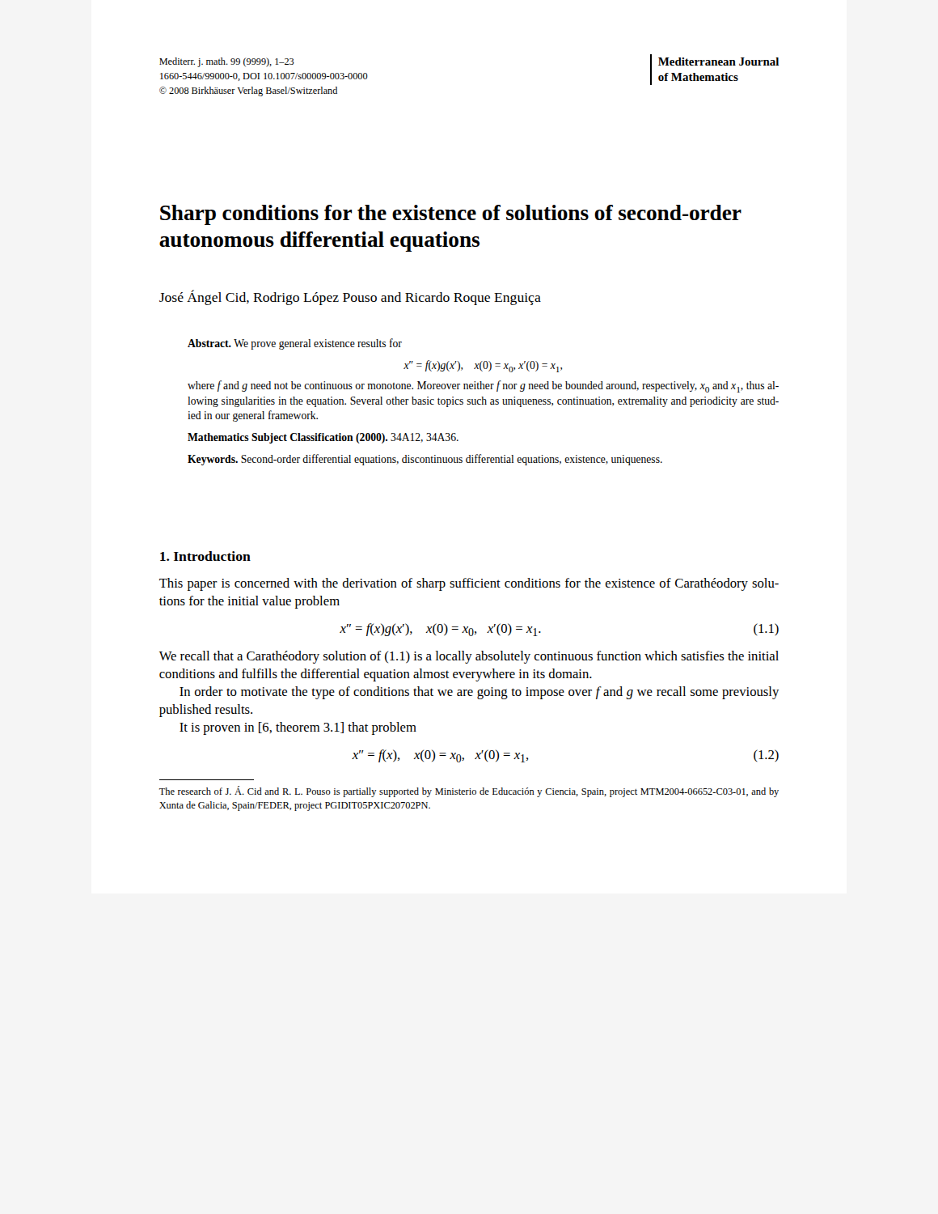Mediterr. j. math. 99 (9999), 1–23
1660-5446/99000-0, DOI 10.1007/s00009-003-0000
© 2008 Birkhäuser Verlag Basel/Switzerland
Mediterranean Journal
of Mathematics
Sharp conditions for the existence of solutions of second-order autonomous differential equations
José Ángel Cid, Rodrigo López Pouso and Ricardo Roque Enguiça
Abstract. We prove general existence results for
x″ = f(x)g(x′), x(0) = x0, x′(0) = x1,
where f and g need not be continuous or monotone. Moreover neither f nor g need be bounded around, respectively, x0 and x1, thus allowing singularities in the equation. Several other basic topics such as uniqueness, continuation, extremality and periodicity are studied in our general framework.
Mathematics Subject Classification (2000). 34A12, 34A36.
Keywords. Second-order differential equations, discontinuous differential equations, existence, uniqueness.
1. Introduction
This paper is concerned with the derivation of sharp sufficient conditions for the existence of Carathéodory solutions for the initial value problem
x″ = f(x)g(x′), x(0) = x0, x′(0) = x1.
(1.1)
We recall that a Carathéodory solution of (1.1) is a locally absolutely continuous function which satisfies the initial conditions and fulfills the differential equation almost everywhere in its domain.
In order to motivate the type of conditions that we are going to impose over f and g we recall some previously published results.
It is proven in [6, theorem 3.1] that problem
x″ = f(x), x(0) = x0, x′(0) = x1,
(1.2)
The research of J. Á. Cid and R. L. Pouso is partially supported by Ministerio de Educación y Ciencia, Spain, project MTM2004-06652-C03-01, and by Xunta de Galicia, Spain/FEDER, project PGIDIT05PXIC20702PN.